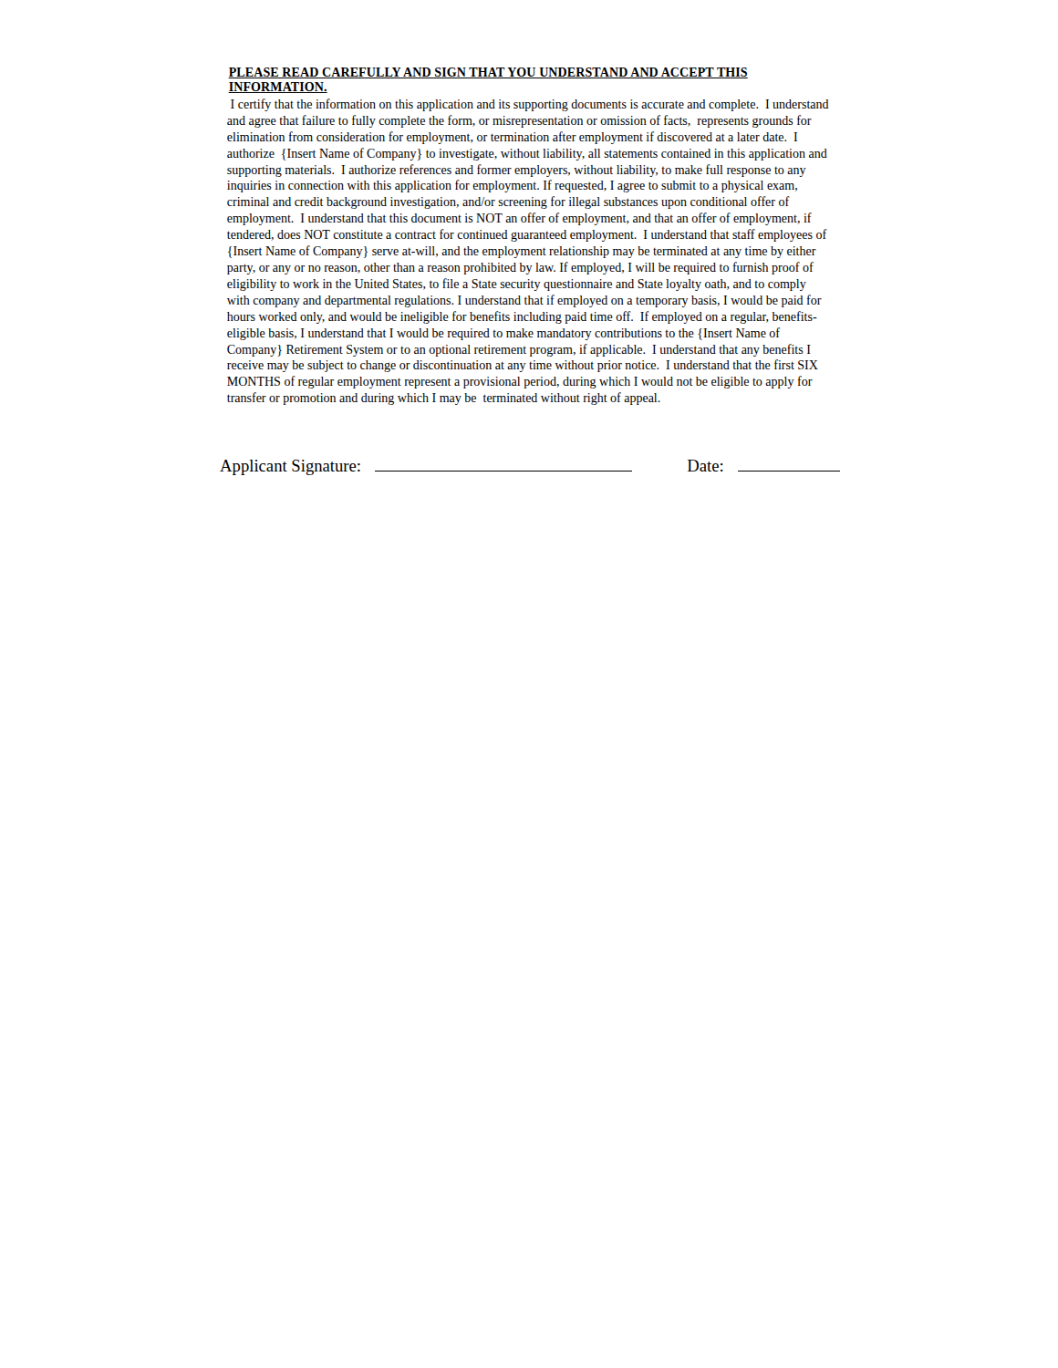PLEASE READ CAREFULLY AND SIGN THAT YOU UNDERSTAND AND ACCEPT THIS INFORMATION.
I certify that the information on this application and its supporting documents is accurate and complete. I understand and agree that failure to fully complete the form, or misrepresentation or omission of facts, represents grounds for elimination from consideration for employment, or termination after employment if discovered at a later date. I authorize {Insert Name of Company} to investigate, without liability, all statements contained in this application and supporting materials. I authorize references and former employers, without liability, to make full response to any inquiries in connection with this application for employment. If requested, I agree to submit to a physical exam, criminal and credit background investigation, and/or screening for illegal substances upon conditional offer of employment. I understand that this document is NOT an offer of employment, and that an offer of employment, if tendered, does NOT constitute a contract for continued guaranteed employment. I understand that staff employees of {Insert Name of Company} serve at-will, and the employment relationship may be terminated at any time by either party, or any or no reason, other than a reason prohibited by law. If employed, I will be required to furnish proof of eligibility to work in the United States, to file a State security questionnaire and State loyalty oath, and to comply with company and departmental regulations. I understand that if employed on a temporary basis, I would be paid for hours worked only, and would be ineligible for benefits including paid time off. If employed on a regular, benefits-eligible basis, I understand that I would be required to make mandatory contributions to the {Insert Name of Company} Retirement System or to an optional retirement program, if applicable. I understand that any benefits I receive may be subject to change or discontinuation at any time without prior notice. I understand that the first SIX MONTHS of regular employment represent a provisional period, during which I would not be eligible to apply for transfer or promotion and during which I may be terminated without right of appeal.
Applicant Signature: Date: